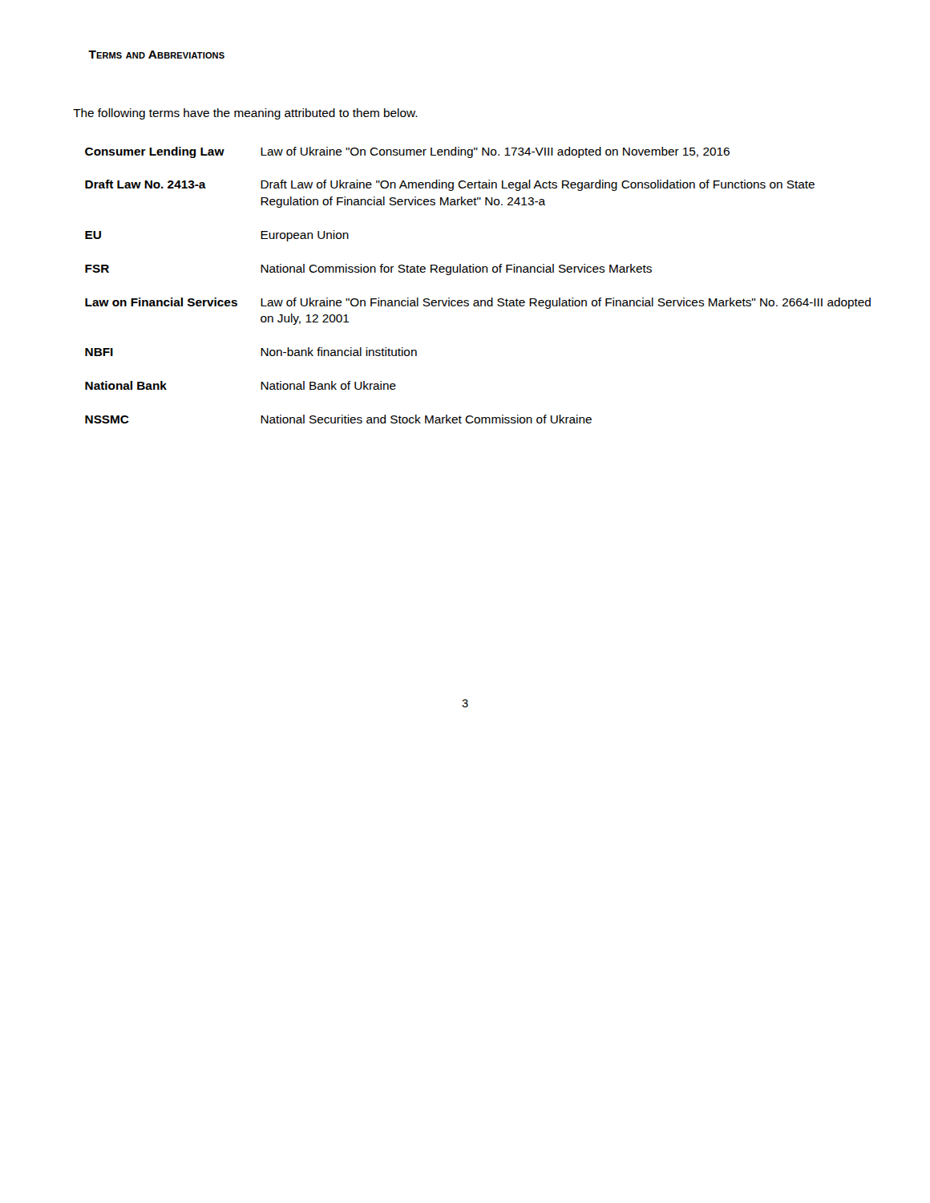Terms and Abbreviations
The following terms have the meaning attributed to them below.
| Consumer Lending Law | Law of Ukraine "On Consumer Lending" No. 1734-VIII adopted on November 15, 2016 |
| Draft Law No. 2413-a | Draft Law of Ukraine "On Amending Certain Legal Acts Regarding Consolidation of Functions on State Regulation of Financial Services Market" No. 2413-a |
| EU | European Union |
| FSR | National Commission for State Regulation of Financial Services Markets |
| Law on Financial Services | Law of Ukraine "On Financial Services and State Regulation of Financial Services Markets" No. 2664-III adopted on July, 12 2001 |
| NBFI | Non-bank financial institution |
| National Bank | National Bank of Ukraine |
| NSSMC | National Securities and Stock Market Commission of Ukraine |
3